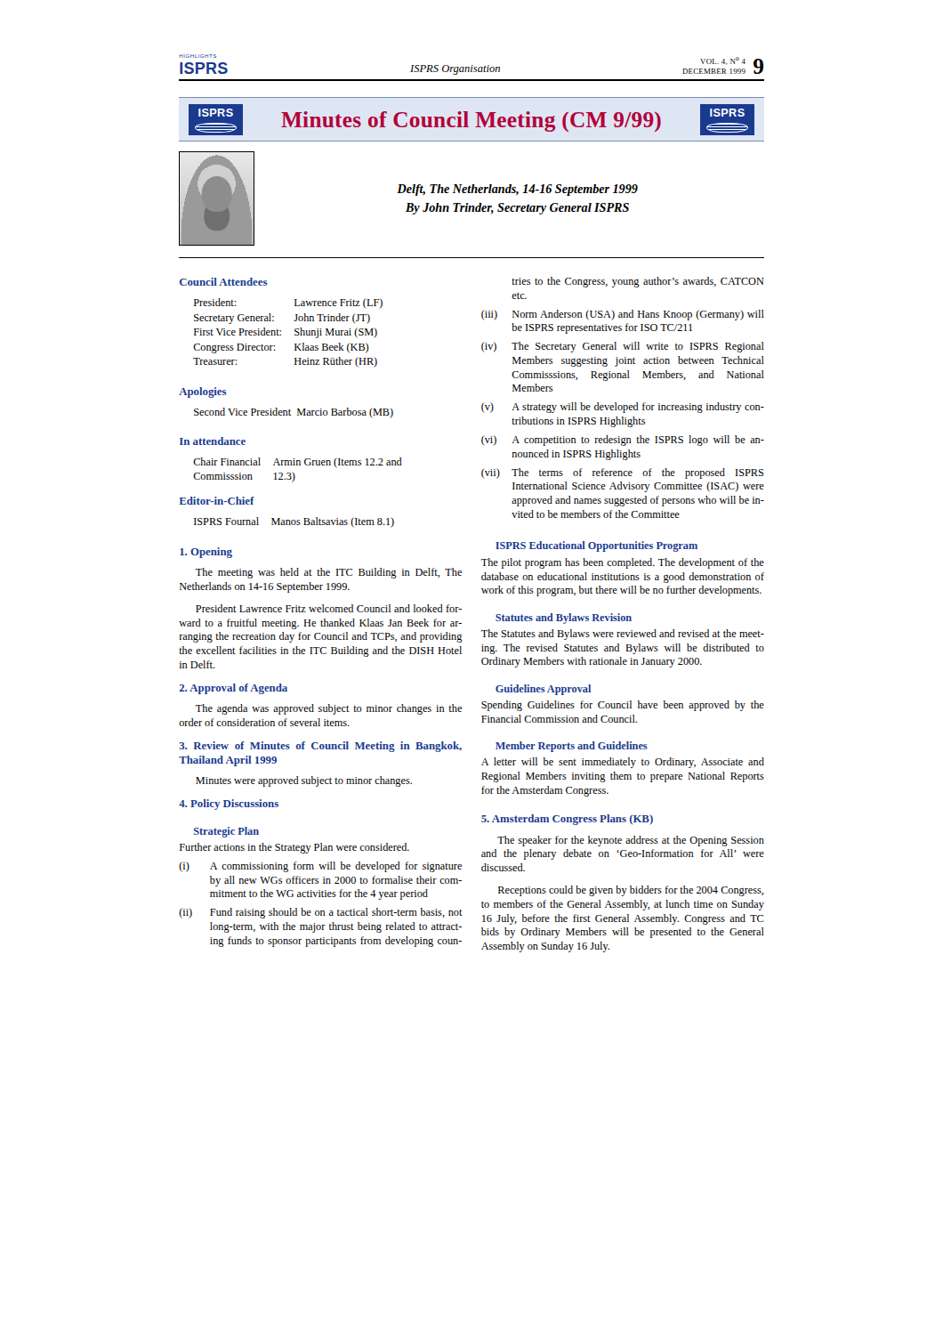HIGHLIGHTS ISPRS
ISPRS Organisation
VOL. 4, No 4
DECEMBER 1999
9
ISPRS
Minutes of Council Meeting (CM 9/99)
ISPRS
Delft, The Netherlands, 14-16 September 1999
By John Trinder, Secretary General ISPRS
Council Attendees
| President: | Lawrence Fritz (LF) |
| Secretary General: | John Trinder (JT) |
| First Vice President: | Shunji Murai (SM) |
| Congress Director: | Klaas Beek (KB) |
| Treasurer: | Heinz Rüther (HR) |
Apologies
Second Vice President Marcio Barbosa (MB)
In attendance
| Chair Financial Commisssion | Armin Gruen (Items 12.2 and 12.3) |
Editor-in-Chief
| ISPRS Fournal | Manos Baltsavias (Item 8.1) |
1. Opening
The meeting was held at the ITC Building in Delft, The Netherlands on 14-16 September 1999.
President Lawrence Fritz welcomed Council and looked forward to a fruitful meeting. He thanked Klaas Jan Beek for arranging the recreation day for Council and TCPs, and providing the excellent facilities in the ITC Building and the DISH Hotel in Delft.
2. Approval of Agenda
The agenda was approved subject to minor changes in the order of consideration of several items.
3. Review of Minutes of Council Meeting in Bangkok, Thailand April 1999
Minutes were approved subject to minor changes.
4. Policy Discussions
Strategic Plan
Further actions in the Strategy Plan were considered.
| (i) | A commissioning form will be developed for signature by all new WGs officers in 2000 to formalise their commitment to the WG activities for the 4 year period |
| (ii) | Fund raising should be on a tactical short-term basis, not long-term, with the major thrust being related to attracting funds to sponsor participants from developing countries to the Congress, young author’s awards, CATCON etc. |
| (iii) | Norm Anderson (USA) and Hans Knoop (Germany) will be ISPRS representatives for ISO TC/211 |
| (iv) | The Secretary General will write to ISPRS Regional Members suggesting joint action between Technical Commisssions, Regional Members, and National Members |
| (v) | A strategy will be developed for increasing industry contributions in ISPRS Highlights |
| (vi) | A competition to redesign the ISPRS logo will be announced in ISPRS Highlights |
| (vii) | The terms of reference of the proposed ISPRS International Science Advisory Committee (ISAC) were approved and names suggested of persons who will be invited to be members of the Committee |
ISPRS Educational Opportunities Program
The pilot program has been completed. The development of the database on educational institutions is a good demonstration of work of this program, but there will be no further developments.
Statutes and Bylaws Revision
The Statutes and Bylaws were reviewed and revised at the meeting. The revised Statutes and Bylaws will be distributed to Ordinary Members with rationale in January 2000.
Guidelines Approval
Spending Guidelines for Council have been approved by the Financial Commission and Council.
Member Reports and Guidelines
A letter will be sent immediately to Ordinary, Associate and Regional Members inviting them to prepare National Reports for the Amsterdam Congress.
5. Amsterdam Congress Plans (KB)
The speaker for the keynote address at the Opening Session and the plenary debate on ‘Geo-Information for All’ were discussed.
Receptions could be given by bidders for the 2004 Congress, to members of the General Assembly, at lunch time on Sunday 16 July, before the first General Assembly. Congress and TC bids by Ordinary Members will be presented to the General Assembly on Sunday 16 July.